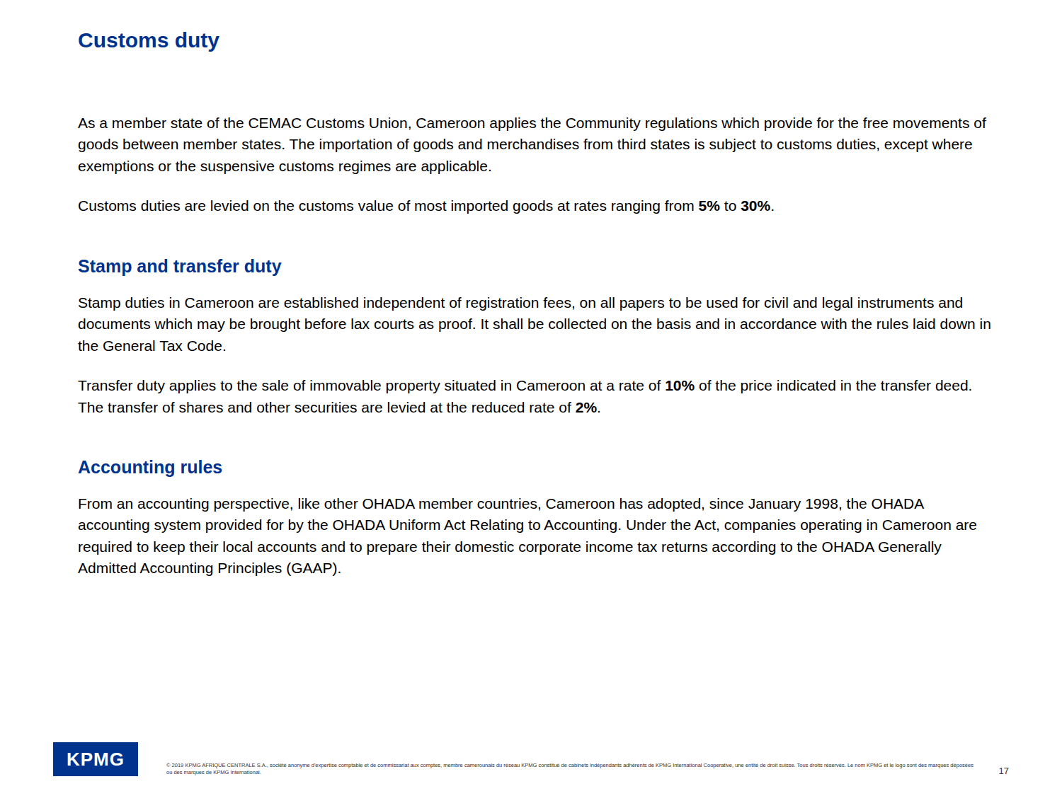Customs duty
As a member state of the CEMAC Customs Union, Cameroon applies the Community regulations which provide for the free movements of goods between member states. The importation of goods and merchandises from third states is subject to customs duties, except where exemptions or the suspensive customs regimes are applicable.
Customs duties are levied on the customs value of most imported goods at rates ranging from 5% to 30%.
Stamp and transfer duty
Stamp duties in Cameroon are established independent of registration fees, on all papers to be used for civil and legal instruments and documents which may be brought before lax courts as proof. It shall be collected on the basis and in accordance with the rules laid down in the General Tax Code.
Transfer duty applies to the sale of immovable property situated in Cameroon at a rate of 10% of the price indicated in the transfer deed. The transfer of shares and other securities are levied at the reduced rate of 2%.
Accounting rules
From an accounting perspective, like other OHADA member countries, Cameroon has adopted, since January 1998, the OHADA accounting system provided for by the OHADA Uniform Act Relating to Accounting. Under the Act, companies operating in Cameroon are required to keep their local accounts and to prepare their domestic corporate income tax returns according to the OHADA Generally Admitted Accounting Principles (GAAP).
KPMG
© 2019 KPMG AFRIQUE CENTRALE S.A., société anonyme d'expertise comptable et de commissariat aux comptes, membre camerounais du réseau KPMG constitué de cabinets indépendants adhérents de KPMG International Cooperative, une entité de droit suisse. Tous droits réservés. Le nom KPMG et le logo sont des marques déposées ou des marques de KPMG International.
17